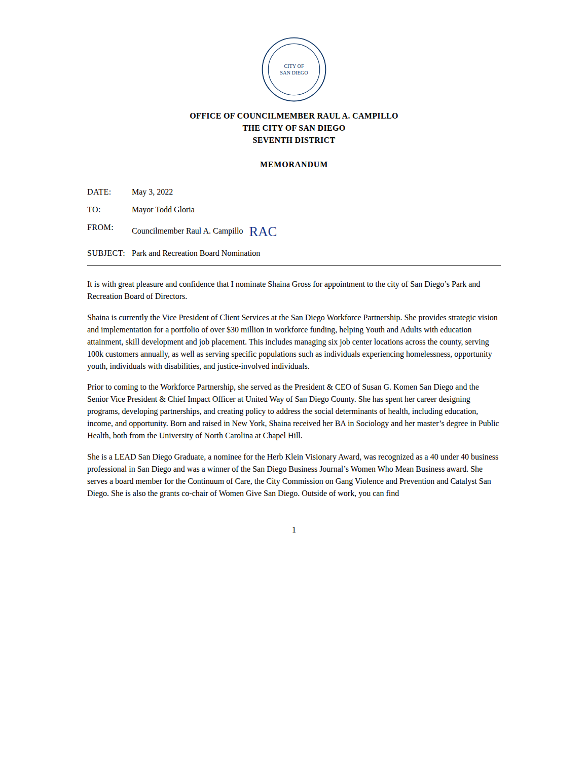OFFICE OF COUNCILMEMBER RAUL A. CAMPILLO
THE CITY OF SAN DIEGO
SEVENTH DISTRICT
MEMORANDUM
| DATE: | May 3, 2022 |
| TO: | Mayor Todd Gloria |
| FROM: | Councilmember Raul A. Campillo RAC |
| SUBJECT: | Park and Recreation Board Nomination |
It is with great pleasure and confidence that I nominate Shaina Gross for appointment to the city of San Diego’s Park and Recreation Board of Directors.
Shaina is currently the Vice President of Client Services at the San Diego Workforce Partnership. She provides strategic vision and implementation for a portfolio of over $30 million in workforce funding, helping Youth and Adults with education attainment, skill development and job placement. This includes managing six job center locations across the county, serving 100k customers annually, as well as serving specific populations such as individuals experiencing homelessness, opportunity youth, individuals with disabilities, and justice-involved individuals.
Prior to coming to the Workforce Partnership, she served as the President & CEO of Susan G. Komen San Diego and the Senior Vice President & Chief Impact Officer at United Way of San Diego County. She has spent her career designing programs, developing partnerships, and creating policy to address the social determinants of health, including education, income, and opportunity. Born and raised in New York, Shaina received her BA in Sociology and her master’s degree in Public Health, both from the University of North Carolina at Chapel Hill.
She is a LEAD San Diego Graduate, a nominee for the Herb Klein Visionary Award, was recognized as a 40 under 40 business professional in San Diego and was a winner of the San Diego Business Journal’s Women Who Mean Business award. She serves a board member for the Continuum of Care, the City Commission on Gang Violence and Prevention and Catalyst San Diego. She is also the grants co-chair of Women Give San Diego. Outside of work, you can find
1